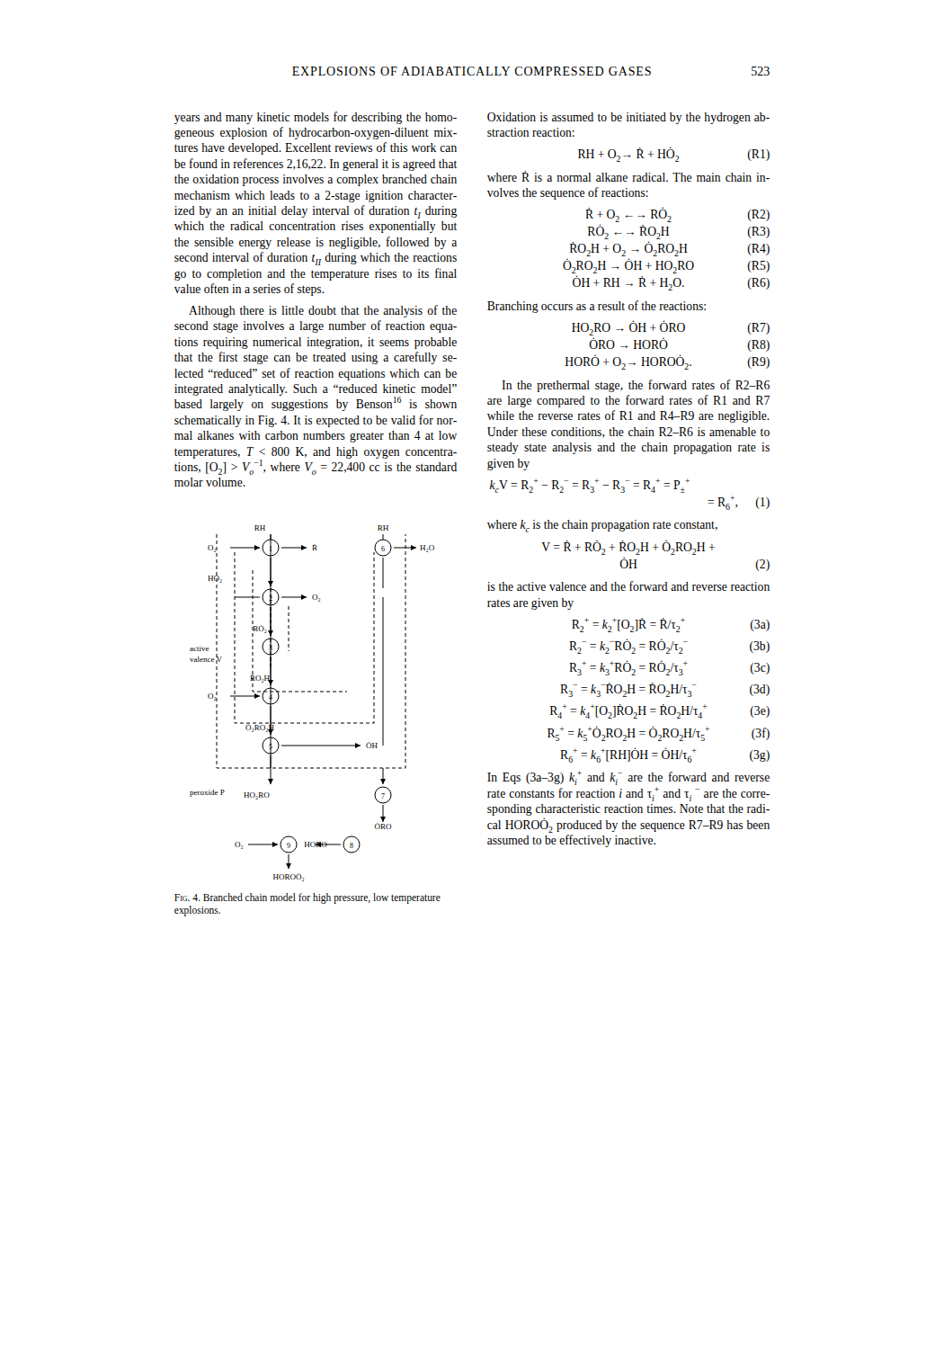EXPLOSIONS OF ADIABATICALLY COMPRESSED GASES 523
years and many kinetic models for describing the homogeneous explosion of hydrocarbon-oxygen-diluent mixtures have developed. Excellent reviews of this work can be found in references 2,16,22. In general it is agreed that the oxidation process involves a complex branched chain mechanism which leads to a 2-stage ignition characterized by an an initial delay interval of duration tI during which the radical concentration rises exponentially but the sensible energy release is negligible, followed by a second interval of duration tII during which the reactions go to completion and the temperature rises to its final value often in a series of steps.
Although there is little doubt that the analysis of the second stage involves a large number of reaction equations requiring numerical integration, it seems probable that the first stage can be treated using a carefully selected “reduced” set of reaction equations which can be integrated analytically. Such a “reduced kinetic model” based largely on suggestions by Benson16 is shown schematically in Fig. 4. It is expected to be valid for normal alkanes with carbon numbers greater than 4 at low temperatures, T < 800 K, and high oxygen concentrations, [O2] > Vo−1, where Vo = 22,400 cc is the standard molar volume.
RH RH O₂ Ṙ H₂O HȮ₂ O₂ RȮ₂ ṘO₂H O₂ Ȯ₂RO₂H ȮH active valence V peroxide P HO₂RO ȮRO O₂ HORO HOROȮ₂ 1 2 3 4 5 6 7 8 9
Fig. 4. Branched chain model for high pressure, low temperature explosions.
Oxidation is assumed to be initiated by the hydrogen abstraction reaction:
RH + O2→ Ṙ + HȮ2(R1)
where Ṙ is a normal alkane radical. The main chain involves the sequence of reactions:
Ṙ + O2 ←→ RȮ2(R2)
RȮ2 ←→ ṘO2H(R3)
ṘO2H + O2 → Ȯ2RO2H(R4)
Ȯ2RO2H → ȮH + HO2RO(R5)
ȮH + RH → Ṙ + H2O.(R6)
Branching occurs as a result of the reactions:
HO2RO → ȮH + ȮRO(R7)
ȮRO → HORȮ(R8)
HORȮ + O2→ HOROȮ2.(R9)
In the prethermal stage, the forward rates of R2–R6 are large compared to the forward rates of R1 and R7 while the reverse rates of R1 and R4–R9 are negligible. Under these conditions, the chain R2–R6 is amenable to steady state analysis and the chain propagation rate is given by
kc V = R2+ − R2− = R3+ − R3− = R4+ = P±+
= R6+,(1)
where kc is the chain propagation rate constant,
V = Ṙ + RȮ2 + ṘO2H + Ȯ2RO2H +
ȮH(2)
is the active valence and the forward and reverse reaction rates are given by
R2+ = k2+[O2]Ṙ = Ṙ/τ2+(3a)
R2− = k2−RȮ2 = RȮ2/τ2−(3b)
R3+ = k3+RȮ2 = RȮ2/τ3+(3c)
R3− = k3−ṘO2H = ṘO2H/τ3−(3d)
R4+ = k4+[O2]ṘO2H = ṘO2H/τ4+(3e)
R5+ = k5+Ȯ2RO2H = Ȯ2RO2H/τ5+(3f)
R6+ = k6+[RH]ȮH = ȮH/τ6+(3g)
In Eqs (3a–3g) ki+ and ki− are the forward and reverse rate constants for reaction i and τi+ and τi − are the corresponding characteristic reaction times. Note that the radical HOROȮ2 produced by the sequence R7–R9 has been assumed to be effectively inactive.